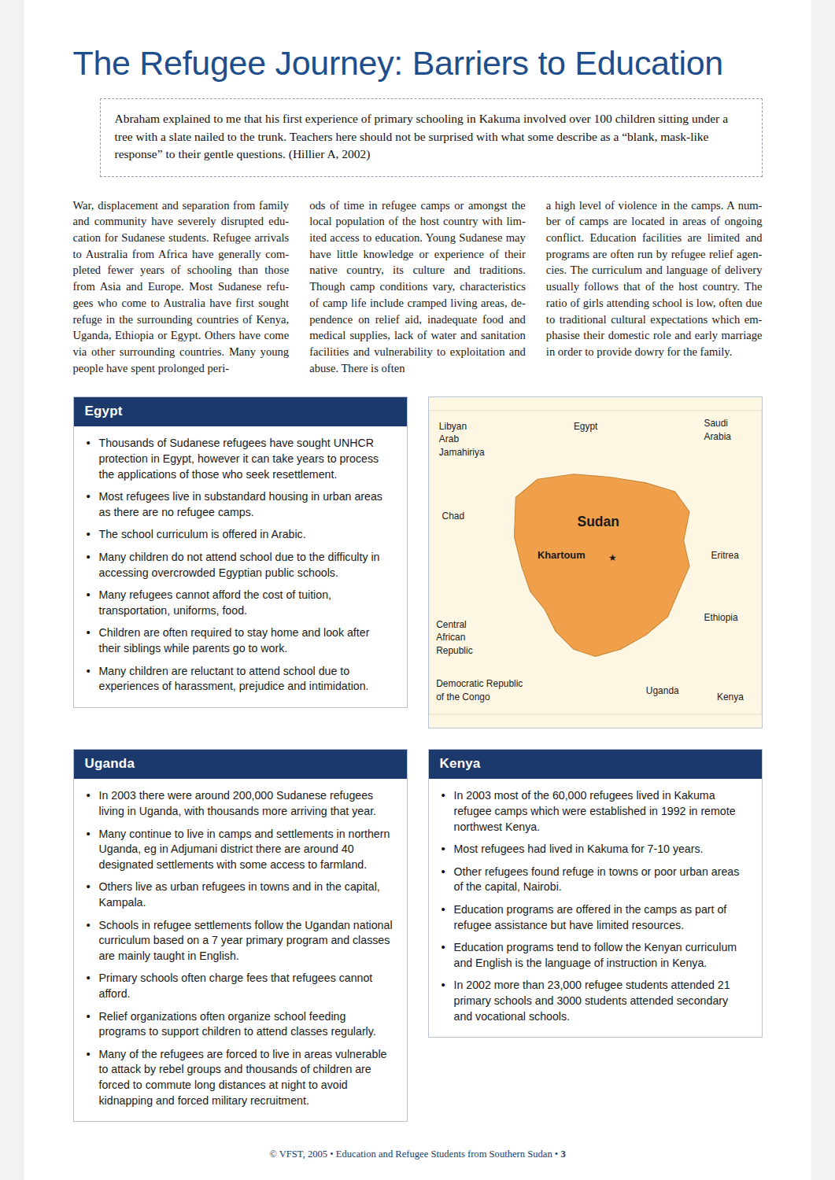The Refugee Journey: Barriers to Education
Abraham explained to me that his first experience of primary schooling in Kakuma involved over 100 children sitting under a tree with a slate nailed to the trunk. Teachers here should not be surprised with what some describe as a “blank, mask-like response” to their gentle questions. (Hillier A, 2002)
War, displacement and separation from family and community have severely disrupted education for Sudanese students. Refugee arrivals to Australia from Africa have generally completed fewer years of schooling than those from Asia and Europe. Most Sudanese refugees who come to Australia have first sought refuge in the surrounding countries of Kenya, Uganda, Ethiopia or Egypt. Others have come via other surrounding countries. Many young people have spent prolonged peri-
ods of time in refugee camps or amongst the local population of the host country with limited access to education. Young Sudanese may have little knowledge or experience of their native country, its culture and traditions. Though camp conditions vary, characteristics of camp life include cramped living areas, dependence on relief aid, inadequate food and medical supplies, lack of water and sanitation facilities and vulnerability to exploitation and abuse. There is often
a high level of violence in the camps. A number of camps are located in areas of ongoing conflict. Education facilities are limited and programs are often run by refugee relief agencies. The curriculum and language of delivery usually follows that of the host country. The ratio of girls attending school is low, often due to traditional cultural expectations which emphasise their domestic role and early marriage in order to provide dowry for the family.
Egypt
Thousands of Sudanese refugees have sought UNHCR protection in Egypt, however it can take years to process the applications of those who seek resettlement.
Most refugees live in substandard housing in urban areas as there are no refugee camps.
The school curriculum is offered in Arabic.
Many children do not attend school due to the difficulty in accessing overcrowded Egyptian public schools.
Many refugees cannot afford the cost of tuition, transportation, uniforms, food.
Children are often required to stay home and look after their siblings while parents go to work.
Many children are reluctant to attend school due to experiences of harassment, prejudice and intimidation.
Libyan Arab Jamahiriya Egypt Saudi Arabia Chad Sudan Khartoum ★ Eritrea Ethiopia Central African Republic Democratic Republic of the Congo Uganda Kenya
Uganda
In 2003 there were around 200,000 Sudanese refugees living in Uganda, with thousands more arriving that year.
Many continue to live in camps and settlements in northern Uganda, eg in Adjumani district there are around 40 designated settlements with some access to farmland.
Others live as urban refugees in towns and in the capital, Kampala.
Schools in refugee settlements follow the Ugandan national curriculum based on a 7 year primary program and classes are mainly taught in English.
Primary schools often charge fees that refugees cannot afford.
Relief organizations often organize school feeding programs to support children to attend classes regularly.
Many of the refugees are forced to live in areas vulnerable to attack by rebel groups and thousands of children are forced to commute long distances at night to avoid kidnapping and forced military recruitment.
Kenya
In 2003 most of the 60,000 refugees lived in Kakuma refugee camps which were established in 1992 in remote northwest Kenya.
Most refugees had lived in Kakuma for 7-10 years.
Other refugees found refuge in towns or poor urban areas of the capital, Nairobi.
Education programs are offered in the camps as part of refugee assistance but have limited resources.
Education programs tend to follow the Kenyan curriculum and English is the language of instruction in Kenya.
In 2002 more than 23,000 refugee students attended 21 primary schools and 3000 students attended secondary and vocational schools.
© VFST, 2005 • Education and Refugee Students from Southern Sudan • 3